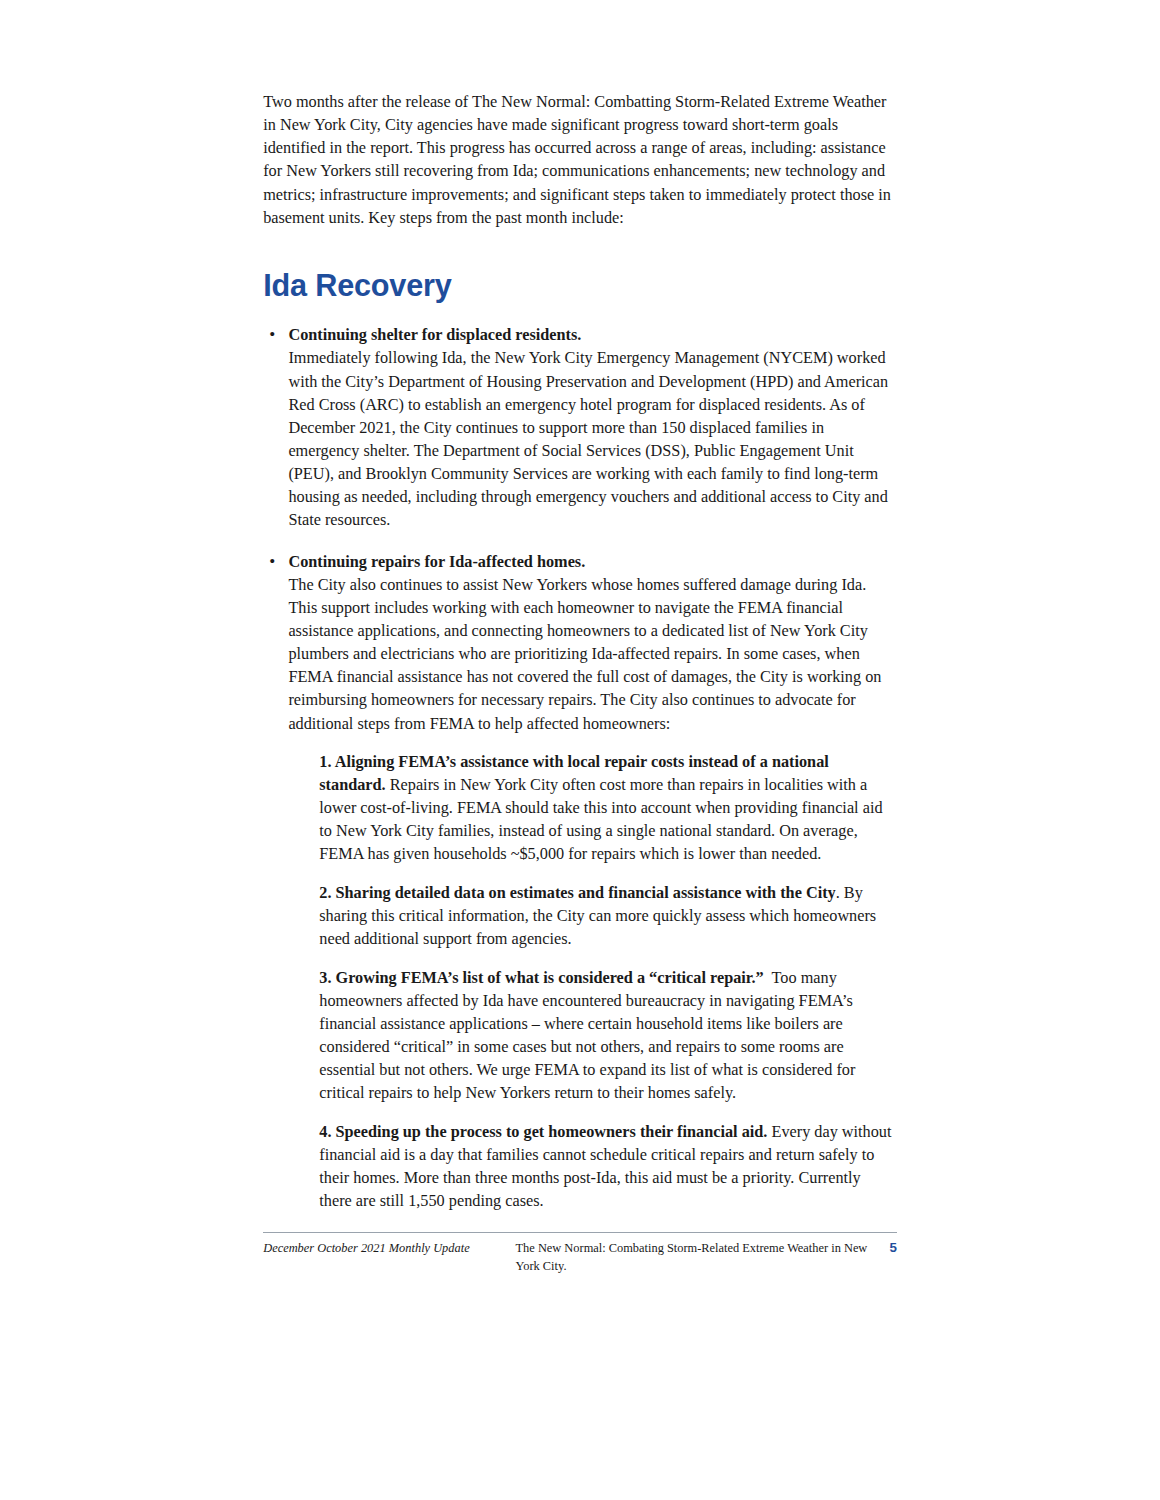Two months after the release of The New Normal: Combatting Storm-Related Extreme Weather in New York City, City agencies have made significant progress toward short-term goals identified in the report. This progress has occurred across a range of areas, including: assistance for New Yorkers still recovering from Ida; communications enhancements; new technology and metrics; infrastructure improvements; and significant steps taken to immediately protect those in basement units. Key steps from the past month include:
Ida Recovery
Continuing shelter for displaced residents. Immediately following Ida, the New York City Emergency Management (NYCEM) worked with the City’s Department of Housing Preservation and Development (HPD) and American Red Cross (ARC) to establish an emergency hotel program for displaced residents. As of December 2021, the City continues to support more than 150 displaced families in emergency shelter. The Department of Social Services (DSS), Public Engagement Unit (PEU), and Brooklyn Community Services are working with each family to find long-term housing as needed, including through emergency vouchers and additional access to City and State resources.
Continuing repairs for Ida-affected homes. The City also continues to assist New Yorkers whose homes suffered damage during Ida. This support includes working with each homeowner to navigate the FEMA financial assistance applications, and connecting homeowners to a dedicated list of New York City plumbers and electricians who are prioritizing Ida-affected repairs. In some cases, when FEMA financial assistance has not covered the full cost of damages, the City is working on reimbursing homeowners for necessary repairs. The City also continues to advocate for additional steps from FEMA to help affected homeowners:
1. Aligning FEMA’s assistance with local repair costs instead of a national standard. Repairs in New York City often cost more than repairs in localities with a lower cost-of-living. FEMA should take this into account when providing financial aid to New York City families, instead of using a single national standard. On average, FEMA has given households ~$5,000 for repairs which is lower than needed.
2. Sharing detailed data on estimates and financial assistance with the City. By sharing this critical information, the City can more quickly assess which homeowners need additional support from agencies.
3. Growing FEMA’s list of what is considered a “critical repair.” Too many homeowners affected by Ida have encountered bureaucracy in navigating FEMA’s financial assistance applications – where certain household items like boilers are considered “critical” in some cases but not others, and repairs to some rooms are essential but not others. We urge FEMA to expand its list of what is considered for critical repairs to help New Yorkers return to their homes safely.
4. Speeding up the process to get homeowners their financial aid. Every day without financial aid is a day that families cannot schedule critical repairs and return safely to their homes. More than three months post-Ida, this aid must be a priority. Currently there are still 1,550 pending cases.
December October 2021 Monthly Update The New Normal: Combating Storm-Related Extreme Weather in New York City. 5